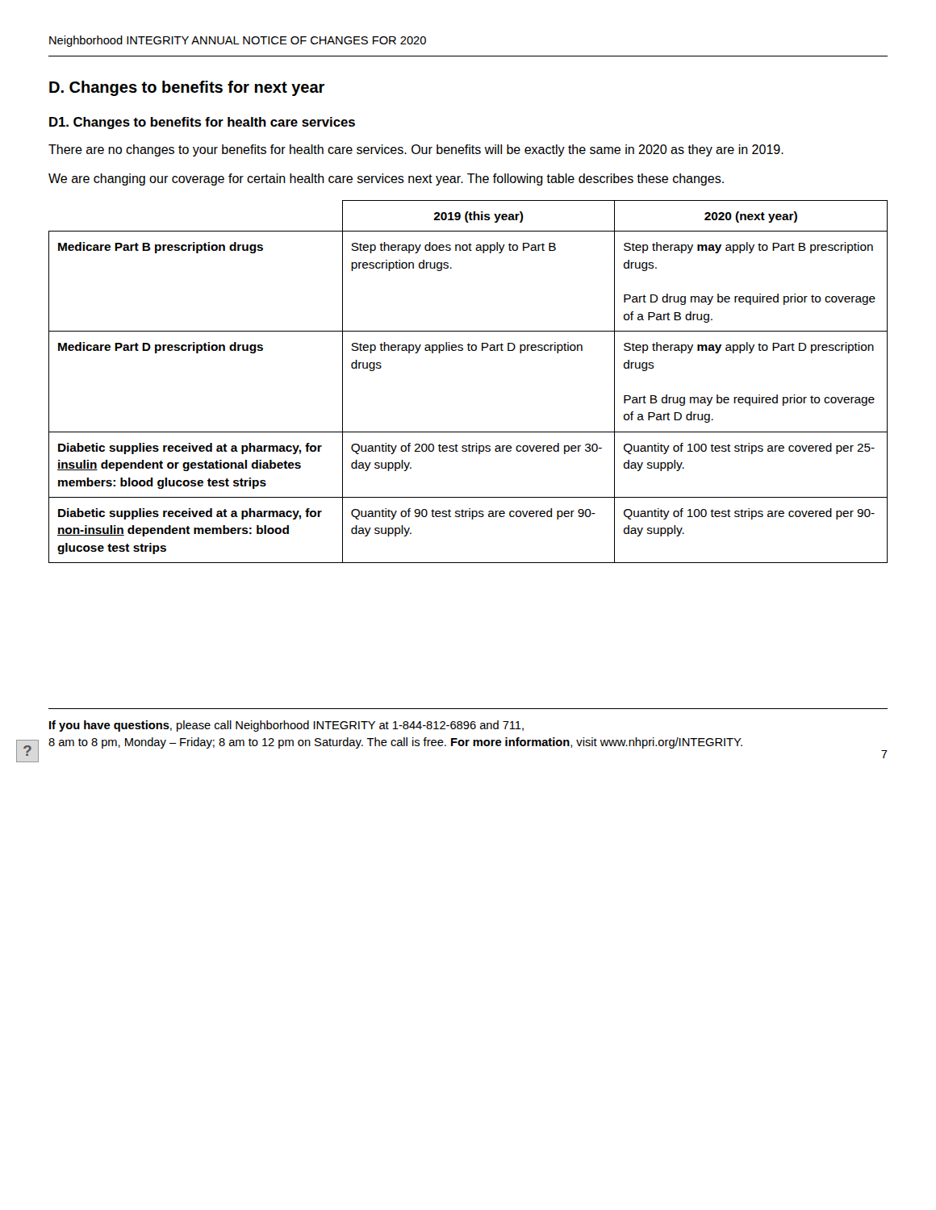Neighborhood INTEGRITY ANNUAL NOTICE OF CHANGES FOR 2020
D. Changes to benefits for next year
D1. Changes to benefits for health care services
There are no changes to your benefits for health care services. Our benefits will be exactly the same in 2020 as they are in 2019.
We are changing our coverage for certain health care services next year. The following table describes these changes.
| | 2019 (this year) | 2020 (next year) |
| --- | --- | --- |
| Medicare Part B prescription drugs | Step therapy does not apply to Part B prescription drugs. | Step therapy may apply to Part B prescription drugs. Part D drug may be required prior to coverage of a Part B drug. |
| Medicare Part D prescription drugs | Step therapy applies to Part D prescription drugs | Step therapy may apply to Part D prescription drugs Part B drug may be required prior to coverage of a Part D drug. |
| Diabetic supplies received at a pharmacy, for insulin dependent or gestational diabetes members: blood glucose test strips | Quantity of 200 test strips are covered per 30-day supply. | Quantity of 100 test strips are covered per 25-day supply. |
| Diabetic supplies received at a pharmacy, for non-insulin dependent members: blood glucose test strips | Quantity of 90 test strips are covered per 90-day supply. | Quantity of 100 test strips are covered per 90-day supply. |
?
If you have questions, please call Neighborhood INTEGRITY at 1-844-812-6896 and 711,
8 am to 8 pm, Monday – Friday; 8 am to 12 pm on Saturday. The call is free. For more information, visit www.nhpri.org/INTEGRITY.
7